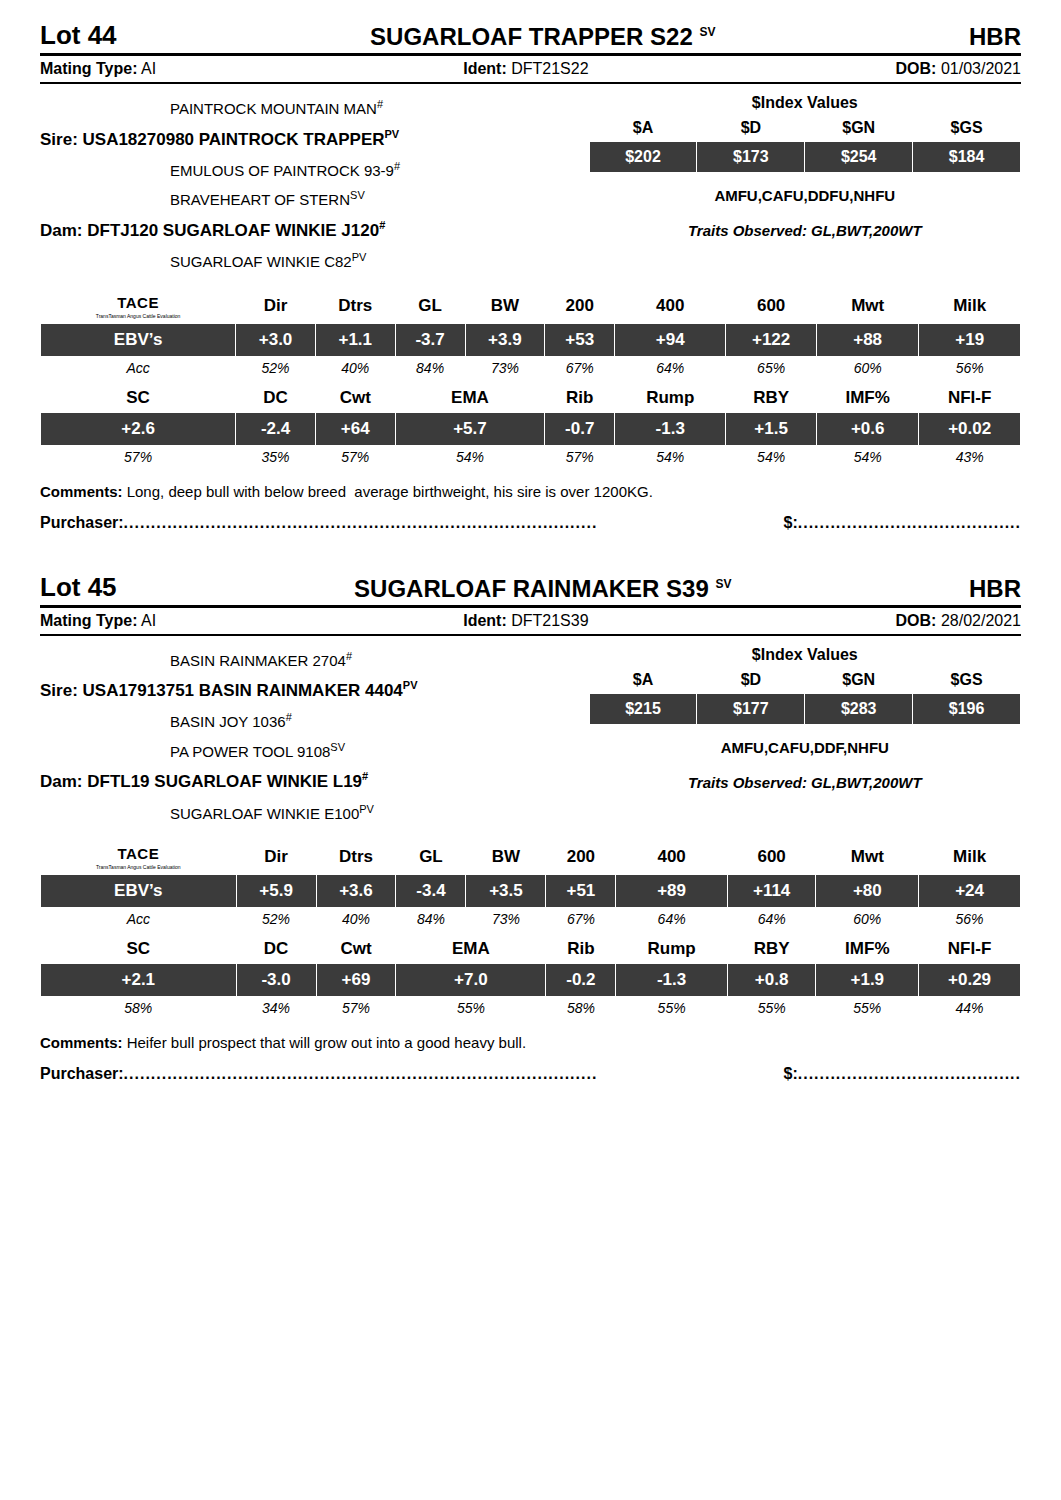Lot 44
SUGARLOAF TRAPPER S22 SV
HBR
Mating Type: AI
Ident: DFT21S22
DOB: 01/03/2021
PAINTROCK MOUNTAIN MAN#
Sire: USA18270980 PAINTROCK TRAPPERPV
EMULOUS OF PAINTROCK 93-9#
BRAVEHEART OF STERNSV
Dam: DFTJ120 SUGARLOAF WINKIE J120#
SUGARLOAF WINKIE C82PV
$Index Values
| $A | $D | $GN | $GS |
| --- | --- | --- | --- |
| $202 | $173 | $254 | $184 |
AMFU,CAFU,DDFU,NHFU
Traits Observed: GL,BWT,200WT
| TACE TransTasman Angus Cattle Evaluation | Dir | Dtrs | GL | BW | 200 | 400 | 600 | Mwt | Milk |
| --- | --- | --- | --- | --- | --- | --- | --- | --- | --- |
| EBV’s | +3.0 | +1.1 | -3.7 | +3.9 | +53 | +94 | +122 | +88 | +19 |
| Acc | 52% | 40% | 84% | 73% | 67% | 64% | 65% | 60% | 56% |
| SC | DC | Cwt | EMA | Rib | Rump | RBY | IMF% | NFI-F |
| +2.6 | -2.4 | +64 | +5.7 | -0.7 | -1.3 | +1.5 | +0.6 | +0.02 |
| 57% | 35% | 57% | 54% | 57% | 54% | 54% | 54% | 43% |
Comments: Long, deep bull with below breed average birthweight, his sire is over 1200KG.
Purchaser:....................................................................................... $:.........................................
Lot 45
SUGARLOAF RAINMAKER S39 SV
HBR
Mating Type: AI
Ident: DFT21S39
DOB: 28/02/2021
BASIN RAINMAKER 2704#
Sire: USA17913751 BASIN RAINMAKER 4404PV
BASIN JOY 1036#
PA POWER TOOL 9108SV
Dam: DFTL19 SUGARLOAF WINKIE L19#
SUGARLOAF WINKIE E100PV
$Index Values
| $A | $D | $GN | $GS |
| --- | --- | --- | --- |
| $215 | $177 | $283 | $196 |
AMFU,CAFU,DDF,NHFU
Traits Observed: GL,BWT,200WT
| TACE TransTasman Angus Cattle Evaluation | Dir | Dtrs | GL | BW | 200 | 400 | 600 | Mwt | Milk |
| --- | --- | --- | --- | --- | --- | --- | --- | --- | --- |
| EBV’s | +5.9 | +3.6 | -3.4 | +3.5 | +51 | +89 | +114 | +80 | +24 |
| Acc | 52% | 40% | 84% | 73% | 67% | 64% | 64% | 60% | 56% |
| SC | DC | Cwt | EMA | Rib | Rump | RBY | IMF% | NFI-F |
| +2.1 | -3.0 | +69 | +7.0 | -0.2 | -1.3 | +0.8 | +1.9 | +0.29 |
| 58% | 34% | 57% | 55% | 58% | 55% | 55% | 55% | 44% |
Comments: Heifer bull prospect that will grow out into a good heavy bull.
Purchaser:....................................................................................... $:.........................................